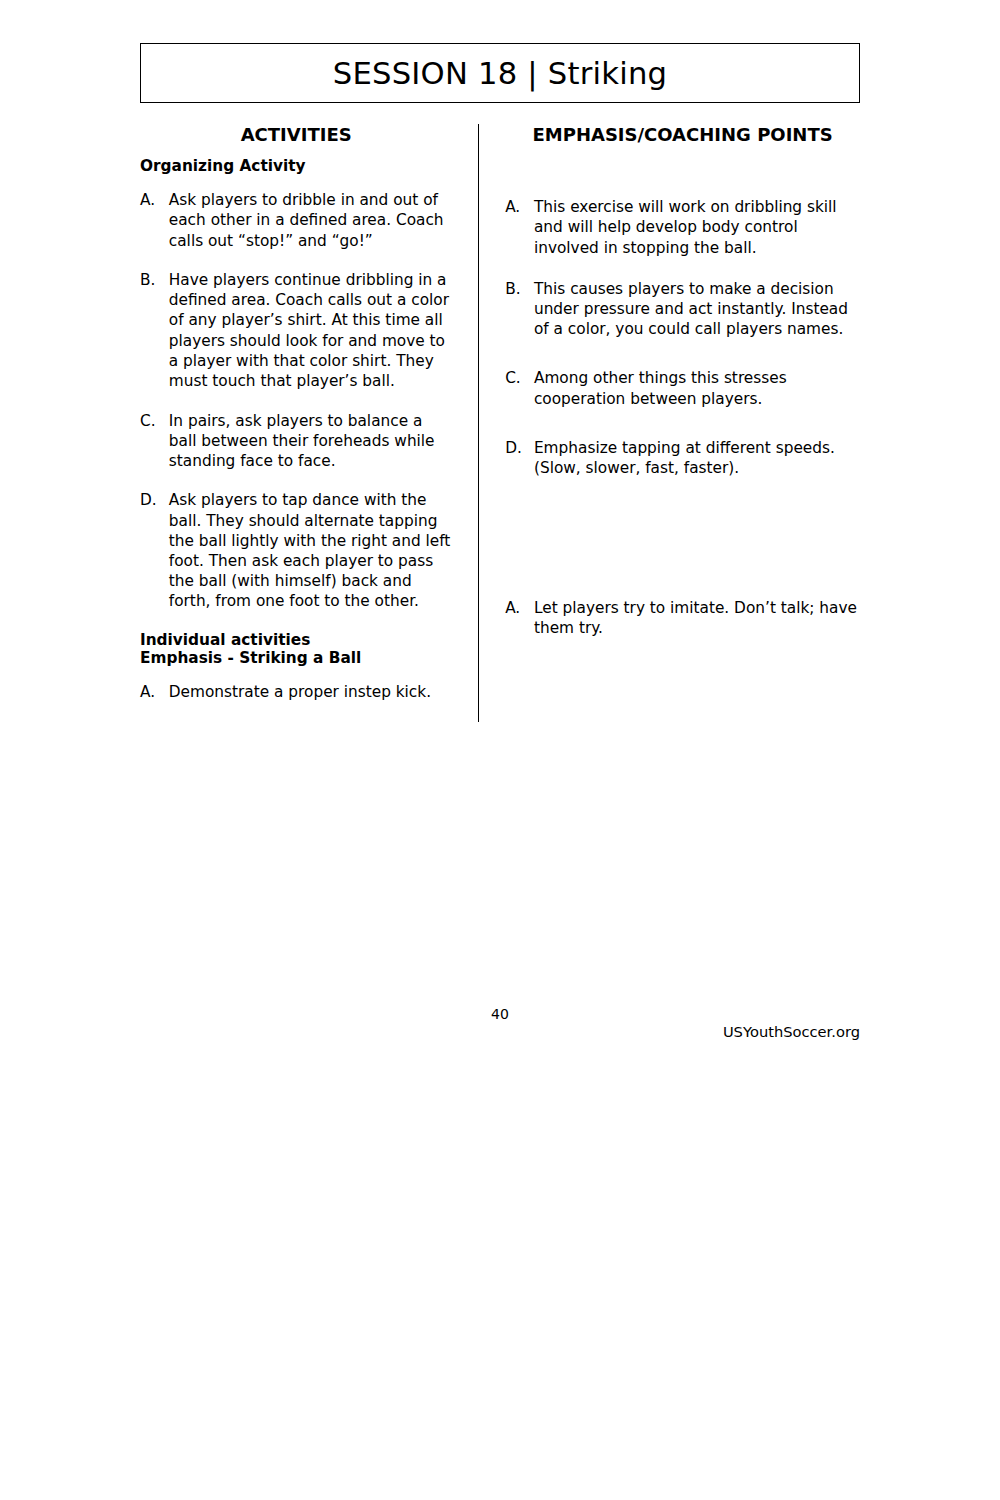SESSION 18 | Striking
ACTIVITIES
Organizing Activity
A. Ask players to dribble in and out of each other in a defined area. Coach calls out “stop!” and “go!”
B. Have players continue dribbling in a defined area. Coach calls out a color of any player’s shirt. At this time all players should look for and move to a player with that color shirt. They must touch that player’s ball.
C. In pairs, ask players to balance a ball between their foreheads while standing face to face.
D. Ask players to tap dance with the ball. They should alternate tapping the ball lightly with the right and left foot. Then ask each player to pass the ball (with himself) back and forth, from one foot to the other.
Individual activities
Emphasis - Striking a Ball
A. Demonstrate a proper instep kick.
EMPHASIS/COACHING POINTS
A. This exercise will work on dribbling skill and will help develop body control involved in stopping the ball.
B. This causes players to make a decision under pressure and act instantly. Instead of a color, you could call players names.
C. Among other things this stresses cooperation between players.
D. Emphasize tapping at different speeds. (Slow, slower, fast, faster).
A. Let players try to imitate. Don’t talk; have them try.
40
USYouthSoccer.org